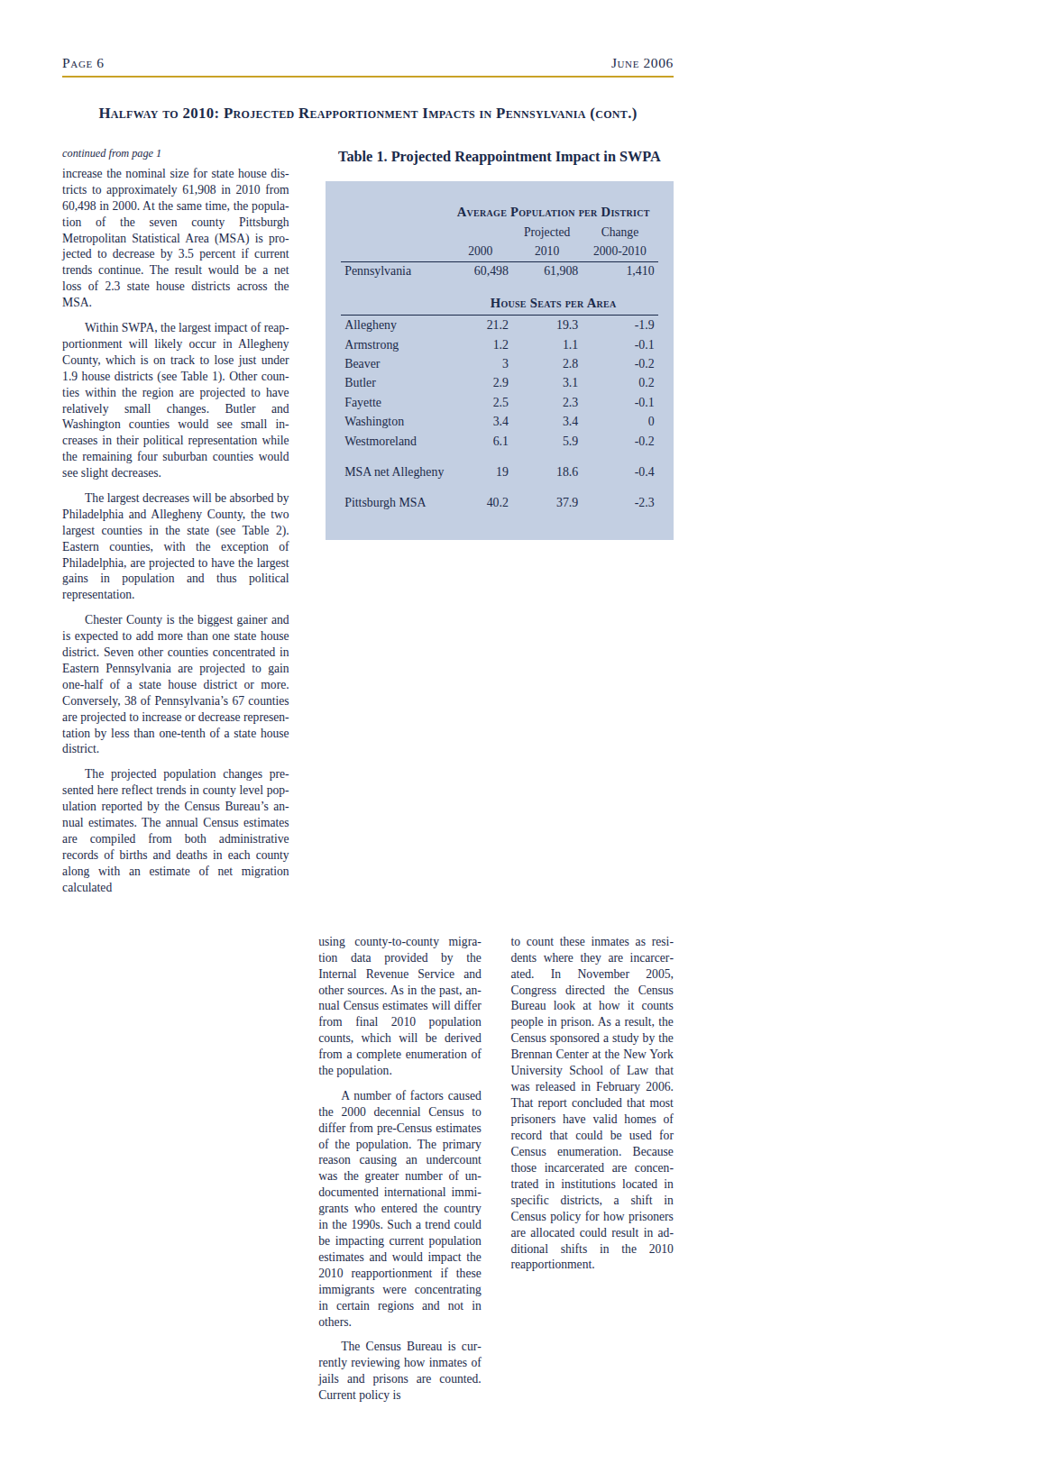Page 6
June 2006
Halfway to 2010: Projected Reapportionment Impacts in Pennsylvania (cont.)
continued from page 1
increase the nominal size for state house districts to approximately 61,908 in 2010 from 60,498 in 2000. At the same time, the population of the seven county Pittsburgh Metropolitan Statistical Area (MSA) is projected to decrease by 3.5 percent if current trends continue. The result would be a net loss of 2.3 state house districts across the MSA.
Within SWPA, the largest impact of reapportionment will likely occur in Allegheny County, which is on track to lose just under 1.9 house districts (see Table 1). Other counties within the region are projected to have relatively small changes. Butler and Washington counties would see small increases in their political representation while the remaining four suburban counties would see slight decreases.
The largest decreases will be absorbed by Philadelphia and Allegheny County, the two largest counties in the state (see Table 2). Eastern counties, with the exception of Philadelphia, are projected to have the largest gains in population and thus political representation.
Chester County is the biggest gainer and is expected to add more than one state house district. Seven other counties concentrated in Eastern Pennsylvania are projected to gain one-half of a state house district or more. Conversely, 38 of Pennsylvania’s 67 counties are projected to increase or decrease representation by less than one-tenth of a state house district.
The projected population changes presented here reflect trends in county level population reported by the Census Bureau’s annual estimates. The annual Census estimates are compiled from both administrative records of births and deaths in each county along with an estimate of net migration calculated
Table 1. Projected Reappointment Impact in SWPA
| | Average Population per District |
| | | Projected | Change |
| | 2000 | 2010 | 2000-2010 |
| Pennsylvania | 60,498 | 61,908 | 1,410 |
| | House Seats per Area |
| Allegheny | 21.2 | 19.3 | -1.9 |
| Armstrong | 1.2 | 1.1 | -0.1 |
| Beaver | 3 | 2.8 | -0.2 |
| Butler | 2.9 | 3.1 | 0.2 |
| Fayette | 2.5 | 2.3 | -0.1 |
| Washington | 3.4 | 3.4 | 0 |
| Westmoreland | 6.1 | 5.9 | -0.2 |
| MSA net Allegheny | 19 | 18.6 | -0.4 |
| Pittsburgh MSA | 40.2 | 37.9 | -2.3 |
using county-to-county migration data provided by the Internal Revenue Service and other sources. As in the past, annual Census estimates will differ from final 2010 population counts, which will be derived from a complete enumeration of the population.
A number of factors caused the 2000 decennial Census to differ from pre-Census estimates of the population. The primary reason causing an undercount was the greater number of undocumented international immigrants who entered the country in the 1990s. Such a trend could be impacting current population estimates and would impact the 2010 reapportionment if these immigrants were concentrating in certain regions and not in others.
The Census Bureau is currently reviewing how inmates of jails and prisons are counted. Current policy is
to count these inmates as residents where they are incarcerated. In November 2005, Congress directed the Census Bureau look at how it counts people in prison. As a result, the Census sponsored a study by the Brennan Center at the New York University School of Law that was released in February 2006. That report concluded that most prisoners have valid homes of record that could be used for Census enumeration. Because those incarcerated are concentrated in institutions located in specific districts, a shift in Census policy for how prisoners are allocated could result in additional shifts in the 2010 reapportionment.